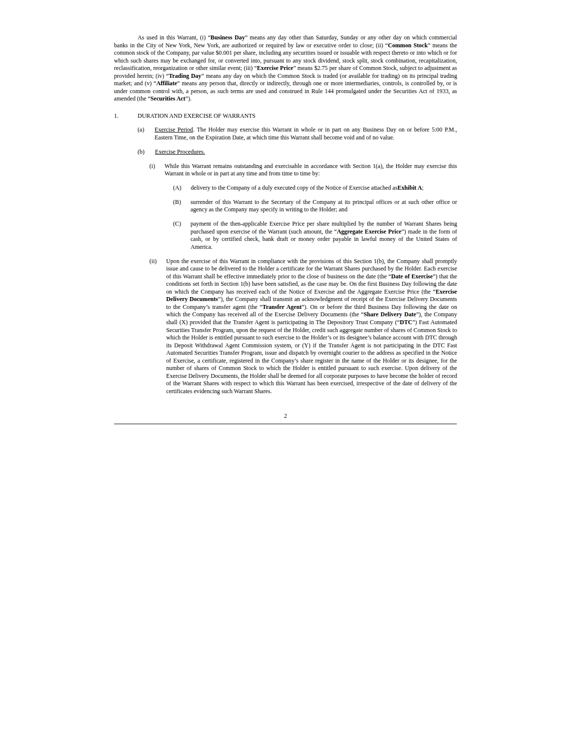As used in this Warrant, (i) “Business Day” means any day other than Saturday, Sunday or any other day on which commercial banks in the City of New York, New York, are authorized or required by law or executive order to close; (ii) “Common Stock” means the common stock of the Company, par value $0.001 per share, including any securities issued or issuable with respect thereto or into which or for which such shares may be exchanged for, or converted into, pursuant to any stock dividend, stock split, stock combination, recapitalization, reclassification, reorganization or other similar event; (iii) “Exercise Price” means $2.75 per share of Common Stock, subject to adjustment as provided herein; (iv) “Trading Day” means any day on which the Common Stock is traded (or available for trading) on its principal trading market; and (v) “Affiliate” means any person that, directly or indirectly, through one or more intermediaries, controls, is controlled by, or is under common control with, a person, as such terms are used and construed in Rule 144 promulgated under the Securities Act of 1933, as amended (the “Securities Act”).
1.
DURATION AND EXERCISE OF WARRANTS
(a)
Exercise Period. The Holder may exercise this Warrant in whole or in part on any Business Day on or before 5:00 P.M., Eastern Time, on the Expiration Date, at which time this Warrant shall become void and of no value.
(b)
Exercise Procedures.
(i)
While this Warrant remains outstanding and exercisable in accordance with Section 1(a), the Holder may exercise this Warrant in whole or in part at any time and from time to time by:
(A)
delivery to the Company of a duly executed copy of the Notice of Exercise attached asExhibit A;
(B)
surrender of this Warrant to the Secretary of the Company at its principal offices or at such other office or agency as the Company may specify in writing to the Holder; and
(C)
payment of the then-applicable Exercise Price per share multiplied by the number of Warrant Shares being purchased upon exercise of the Warrant (such amount, the “Aggregate Exercise Price”) made in the form of cash, or by certified check, bank draft or money order payable in lawful money of the United States of America.
(ii)
Upon the exercise of this Warrant in compliance with the provisions of this Section 1(b), the Company shall promptly issue and cause to be delivered to the Holder a certificate for the Warrant Shares purchased by the Holder. Each exercise of this Warrant shall be effective immediately prior to the close of business on the date (the “Date of Exercise”) that the conditions set forth in Section 1(b) have been satisfied, as the case may be. On the first Business Day following the date on which the Company has received each of the Notice of Exercise and the Aggregate Exercise Price (the “Exercise Delivery Documents”), the Company shall transmit an acknowledgment of receipt of the Exercise Delivery Documents to the Company’s transfer agent (the “Transfer Agent”). On or before the third Business Day following the date on which the Company has received all of the Exercise Delivery Documents (the “Share Delivery Date”), the Company shall (X) provided that the Transfer Agent is participating in The Depository Trust Company (“DTC”) Fast Automated Securities Transfer Program, upon the request of the Holder, credit such aggregate number of shares of Common Stock to which the Holder is entitled pursuant to such exercise to the Holder’s or its designee’s balance account with DTC through its Deposit Withdrawal Agent Commission system, or (Y) if the Transfer Agent is not participating in the DTC Fast Automated Securities Transfer Program, issue and dispatch by overnight courier to the address as specified in the Notice of Exercise, a certificate, registered in the Company’s share register in the name of the Holder or its designee, for the number of shares of Common Stock to which the Holder is entitled pursuant to such exercise. Upon delivery of the Exercise Delivery Documents, the Holder shall be deemed for all corporate purposes to have become the holder of record of the Warrant Shares with respect to which this Warrant has been exercised, irrespective of the date of delivery of the certificates evidencing such Warrant Shares.
2